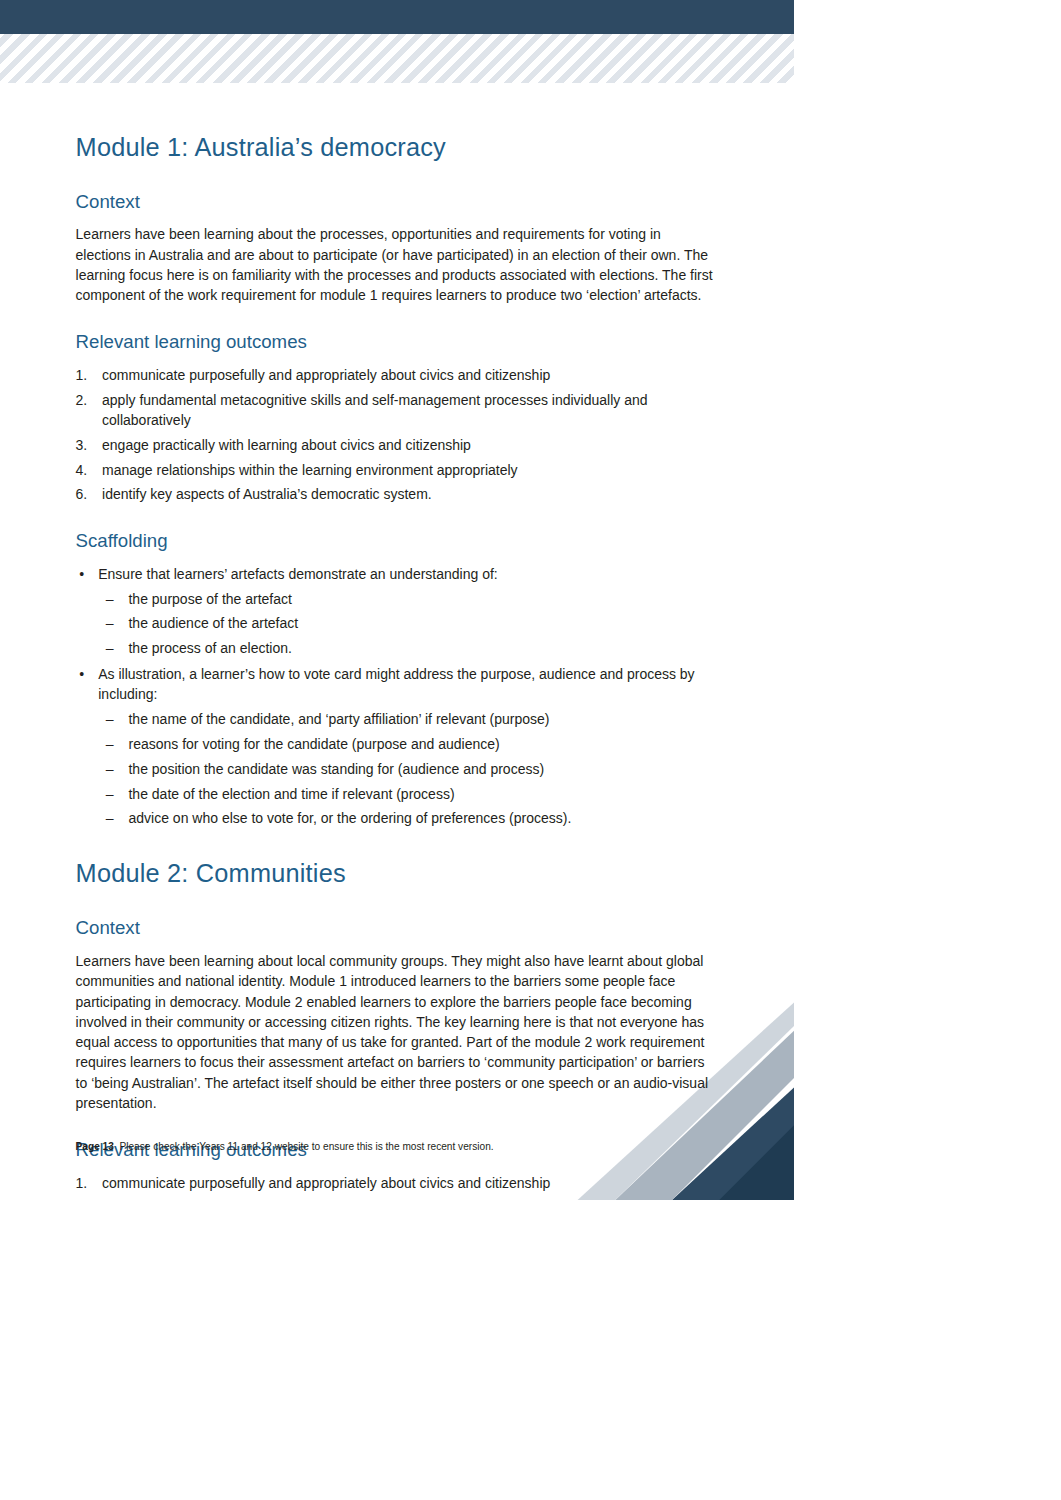Module 1: Australia’s democracy
Context
Learners have been learning about the processes, opportunities and requirements for voting in elections in Australia and are about to participate (or have participated) in an election of their own. The learning focus here is on familiarity with the processes and products associated with elections. The first component of the work requirement for module 1 requires learners to produce two ‘election’ artefacts.
Relevant learning outcomes
1. communicate purposefully and appropriately about civics and citizenship
2. apply fundamental metacognitive skills and self-management processes individually and collaboratively
3. engage practically with learning about civics and citizenship
4. manage relationships within the learning environment appropriately
6. identify key aspects of Australia’s democratic system.
Scaffolding
Ensure that learners’ artefacts demonstrate an understanding of:
the purpose of the artefact
the audience of the artefact
the process of an election.
As illustration, a learner’s how to vote card might address the purpose, audience and process by including:
the name of the candidate, and ‘party affiliation’ if relevant (purpose)
reasons for voting for the candidate (purpose and audience)
the position the candidate was standing for (audience and process)
the date of the election and time if relevant (process)
advice on who else to vote for, or the ordering of preferences (process).
Module 2: Communities
Context
Learners have been learning about local community groups. They might also have learnt about global communities and national identity. Module 1 introduced learners to the barriers some people face participating in democracy. Module 2 enabled learners to explore the barriers people face becoming involved in their community or accessing citizen rights. The key learning here is that not everyone has equal access to opportunities that many of us take for granted. Part of the module 2 work requirement requires learners to focus their assessment artefact on barriers to ‘community participation’ or barriers to ‘being Australian’. The artefact itself should be either three posters or one speech or an audio-visual presentation.
Relevant learning outcomes
1. communicate purposefully and appropriately about civics and citizenship
Page 13 Please check the Years 11 and 12 website to ensure this is the most recent version.